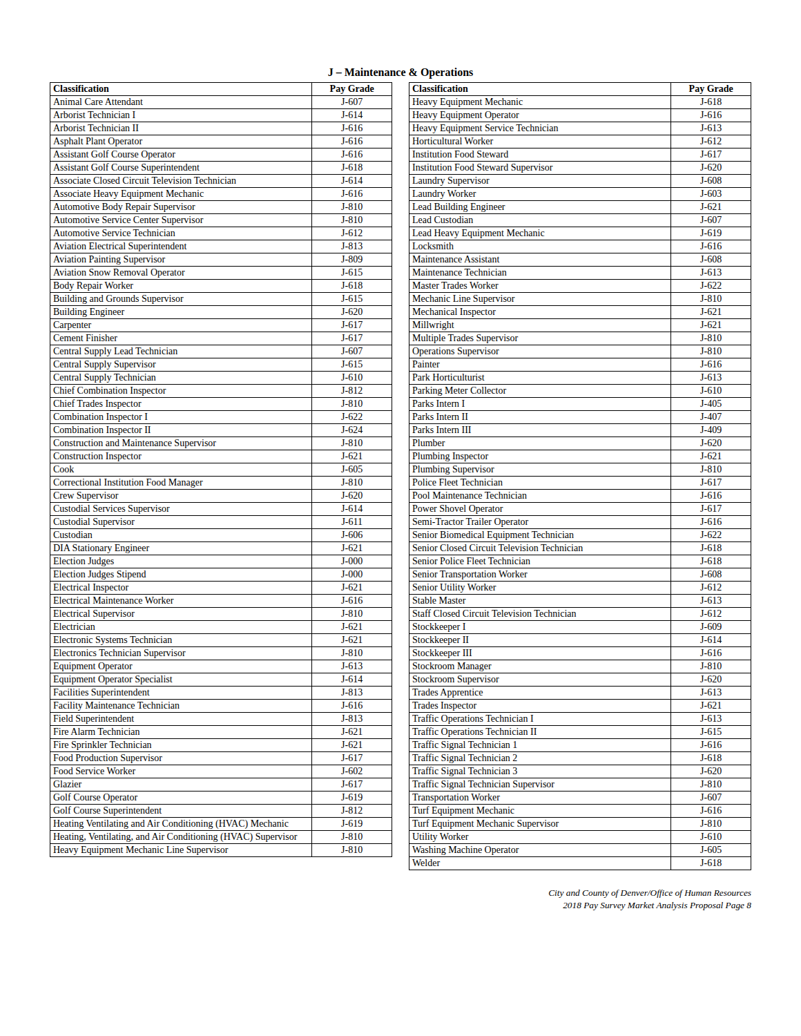J – Maintenance & Operations
| Classification | Pay Grade |
| --- | --- |
| Animal Care Attendant | J-607 |
| Arborist Technician I | J-614 |
| Arborist Technician II | J-616 |
| Asphalt Plant Operator | J-616 |
| Assistant Golf Course Operator | J-616 |
| Assistant Golf Course Superintendent | J-618 |
| Associate Closed Circuit Television Technician | J-614 |
| Associate Heavy Equipment Mechanic | J-616 |
| Automotive Body Repair Supervisor | J-810 |
| Automotive Service Center Supervisor | J-810 |
| Automotive Service Technician | J-612 |
| Aviation Electrical Superintendent | J-813 |
| Aviation Painting Supervisor | J-809 |
| Aviation Snow Removal Operator | J-615 |
| Body Repair Worker | J-618 |
| Building and Grounds Supervisor | J-615 |
| Building Engineer | J-620 |
| Carpenter | J-617 |
| Cement Finisher | J-617 |
| Central Supply Lead Technician | J-607 |
| Central Supply Supervisor | J-615 |
| Central Supply Technician | J-610 |
| Chief Combination Inspector | J-812 |
| Chief Trades Inspector | J-810 |
| Combination Inspector I | J-622 |
| Combination Inspector II | J-624 |
| Construction and Maintenance Supervisor | J-810 |
| Construction Inspector | J-621 |
| Cook | J-605 |
| Correctional Institution Food Manager | J-810 |
| Crew Supervisor | J-620 |
| Custodial Services Supervisor | J-614 |
| Custodial Supervisor | J-611 |
| Custodian | J-606 |
| DIA Stationary Engineer | J-621 |
| Election Judges | J-000 |
| Election Judges Stipend | J-000 |
| Electrical Inspector | J-621 |
| Electrical Maintenance Worker | J-616 |
| Electrical Supervisor | J-810 |
| Electrician | J-621 |
| Electronic Systems Technician | J-621 |
| Electronics Technician Supervisor | J-810 |
| Equipment Operator | J-613 |
| Equipment Operator Specialist | J-614 |
| Facilities Superintendent | J-813 |
| Facility Maintenance Technician | J-616 |
| Field Superintendent | J-813 |
| Fire Alarm Technician | J-621 |
| Fire Sprinkler Technician | J-621 |
| Food Production Supervisor | J-617 |
| Food Service Worker | J-602 |
| Glazier | J-617 |
| Golf Course Operator | J-619 |
| Golf Course Superintendent | J-812 |
| Heating Ventilating and Air Conditioning (HVAC) Mechanic | J-619 |
| Heating, Ventilating, and Air Conditioning (HVAC) Supervisor | J-810 |
| Heavy Equipment Mechanic Line Supervisor | J-810 |
| Classification | Pay Grade |
| --- | --- |
| Heavy Equipment Mechanic | J-618 |
| Heavy Equipment Operator | J-616 |
| Heavy Equipment Service Technician | J-613 |
| Horticultural Worker | J-612 |
| Institution Food Steward | J-617 |
| Institution Food Steward Supervisor | J-620 |
| Laundry Supervisor | J-608 |
| Laundry Worker | J-603 |
| Lead Building Engineer | J-621 |
| Lead Custodian | J-607 |
| Lead Heavy Equipment Mechanic | J-619 |
| Locksmith | J-616 |
| Maintenance Assistant | J-608 |
| Maintenance Technician | J-613 |
| Master Trades Worker | J-622 |
| Mechanic Line Supervisor | J-810 |
| Mechanical Inspector | J-621 |
| Millwright | J-621 |
| Multiple Trades Supervisor | J-810 |
| Operations Supervisor | J-810 |
| Painter | J-616 |
| Park Horticulturist | J-613 |
| Parking Meter Collector | J-610 |
| Parks Intern I | J-405 |
| Parks Intern II | J-407 |
| Parks Intern III | J-409 |
| Plumber | J-620 |
| Plumbing Inspector | J-621 |
| Plumbing Supervisor | J-810 |
| Police Fleet Technician | J-617 |
| Pool Maintenance Technician | J-616 |
| Power Shovel Operator | J-617 |
| Semi-Tractor Trailer Operator | J-616 |
| Senior Biomedical Equipment Technician | J-622 |
| Senior Closed Circuit Television Technician | J-618 |
| Senior Police Fleet Technician | J-618 |
| Senior Transportation Worker | J-608 |
| Senior Utility Worker | J-612 |
| Stable Master | J-613 |
| Staff Closed Circuit Television Technician | J-612 |
| Stockkeeper I | J-609 |
| Stockkeeper II | J-614 |
| Stockkeeper III | J-616 |
| Stockroom Manager | J-810 |
| Stockroom Supervisor | J-620 |
| Trades Apprentice | J-613 |
| Trades Inspector | J-621 |
| Traffic Operations Technician I | J-613 |
| Traffic Operations Technician II | J-615 |
| Traffic Signal Technician 1 | J-616 |
| Traffic Signal Technician 2 | J-618 |
| Traffic Signal Technician 3 | J-620 |
| Traffic Signal Technician Supervisor | J-810 |
| Transportation Worker | J-607 |
| Turf Equipment Mechanic | J-616 |
| Turf Equipment Mechanic Supervisor | J-810 |
| Utility Worker | J-610 |
| Washing Machine Operator | J-605 |
| Welder | J-618 |
City and County of Denver/Office of Human Resources
2018 Pay Survey Market Analysis Proposal Page 8